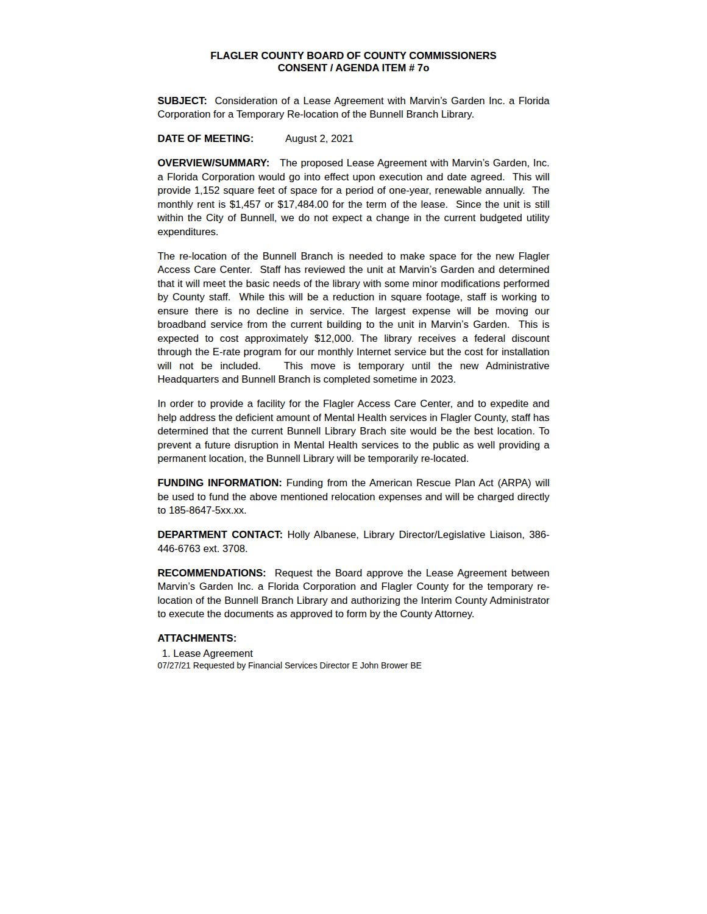FLAGLER COUNTY BOARD OF COUNTY COMMISSIONERS CONSENT / AGENDA ITEM # 7o
SUBJECT: Consideration of a Lease Agreement with Marvin’s Garden Inc. a Florida Corporation for a Temporary Re-location of the Bunnell Branch Library.
DATE OF MEETING: August 2, 2021
OVERVIEW/SUMMARY: The proposed Lease Agreement with Marvin’s Garden, Inc. a Florida Corporation would go into effect upon execution and date agreed. This will provide 1,152 square feet of space for a period of one-year, renewable annually. The monthly rent is $1,457 or $17,484.00 for the term of the lease. Since the unit is still within the City of Bunnell, we do not expect a change in the current budgeted utility expenditures.
The re-location of the Bunnell Branch is needed to make space for the new Flagler Access Care Center. Staff has reviewed the unit at Marvin’s Garden and determined that it will meet the basic needs of the library with some minor modifications performed by County staff. While this will be a reduction in square footage, staff is working to ensure there is no decline in service. The largest expense will be moving our broadband service from the current building to the unit in Marvin’s Garden. This is expected to cost approximately $12,000. The library receives a federal discount through the E-rate program for our monthly Internet service but the cost for installation will not be included. This move is temporary until the new Administrative Headquarters and Bunnell Branch is completed sometime in 2023.
In order to provide a facility for the Flagler Access Care Center, and to expedite and help address the deficient amount of Mental Health services in Flagler County, staff has determined that the current Bunnell Library Brach site would be the best location. To prevent a future disruption in Mental Health services to the public as well providing a permanent location, the Bunnell Library will be temporarily re-located.
FUNDING INFORMATION: Funding from the American Rescue Plan Act (ARPA) will be used to fund the above mentioned relocation expenses and will be charged directly to 185-8647-5xx.xx.
DEPARTMENT CONTACT: Holly Albanese, Library Director/Legislative Liaison, 386-446-6763 ext. 3708.
RECOMMENDATIONS: Request the Board approve the Lease Agreement between Marvin’s Garden Inc. a Florida Corporation and Flagler County for the temporary re-location of the Bunnell Branch Library and authorizing the Interim County Administrator to execute the documents as approved to form by the County Attorney.
ATTACHMENTS:
Lease Agreement
07/27/21 Requested by Financial Services Director E John Brower BE